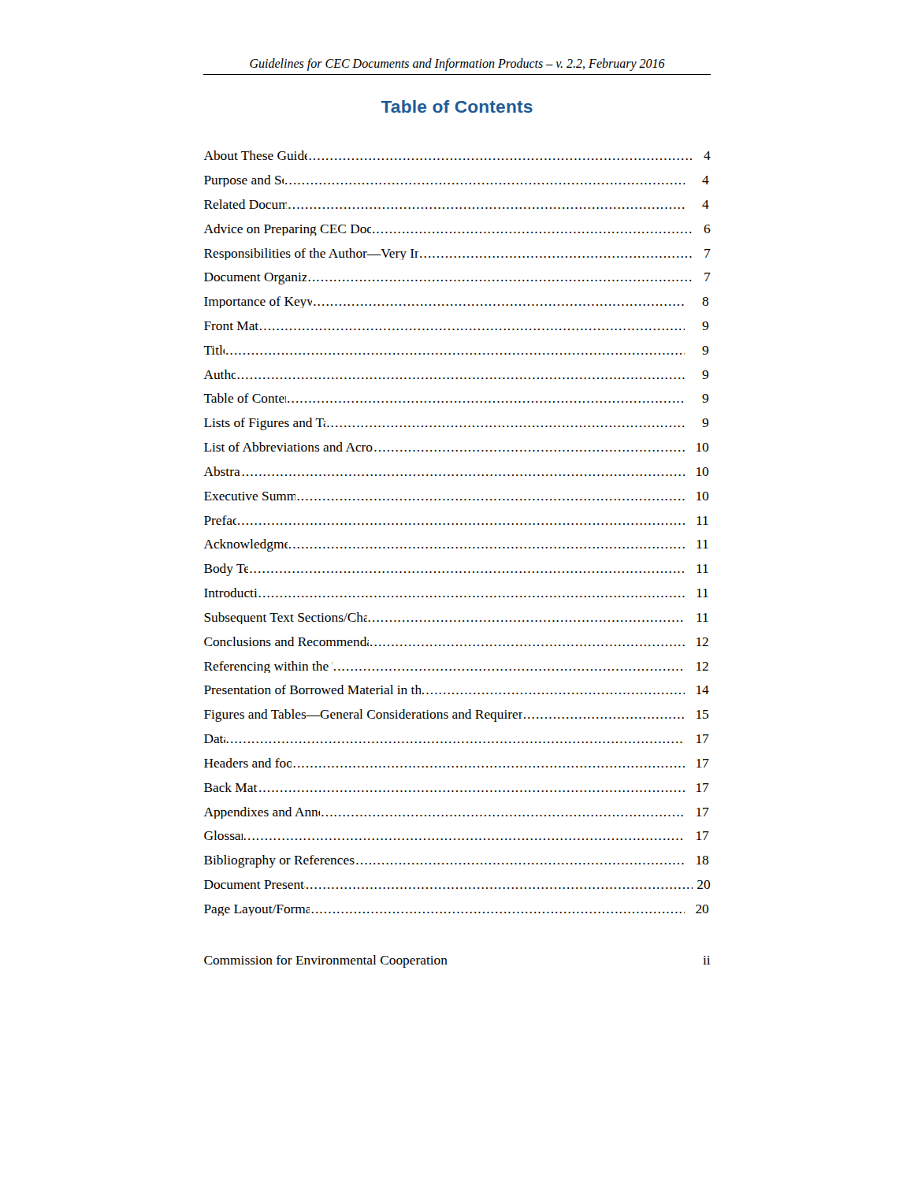Guidelines for CEC Documents and Information Products – v. 2.2, February 2016
Table of Contents
About These Guidelines.................................................................................................................. 4
Purpose and Scope......................................................................................................................... 4
Related Documents....................................................................................................................... 4
Advice on Preparing CEC Documents............................................................................................. 6
Responsibilities of the Author—Very Important............................................................................. 7
Document Organization.................................................................................................................. 7
Importance of Keywords............................................................................................................. 8
Front Matter.............................................................................................................................. 9
Title................................................................................................................................. 9
Author............................................................................................................................. 9
Table of Contents............................................................................................................. 9
Lists of Figures and Tables..................................................................................................... 9
List of Abbreviations and Acronyms..................................................................................... 10
Abstract................................................................................................................................. 10
Executive Summary............................................................................................................. 10
Preface................................................................................................................................... 11
Acknowledgments................................................................................................................. 11
Body Text................................................................................................................................. 11
Introduction............................................................................................................................. 11
Subsequent Text Sections/Chapters....................................................................................... 11
Conclusions and Recommendations....................................................................................... 12
Referencing within the Text................................................................................................. 12
Presentation of Borrowed Material in the Text....................................................................... 14
Figures and Tables—General Considerations and Requirements......................................... 15
Data................................................................................................................................. 17
Headers and footers................................................................................................................. 17
Back Matter............................................................................................................................. 17
Appendixes and Annexes..................................................................................................... 17
Glossary................................................................................................................................. 17
Bibliography or References List......................................................................................... 18
Document Presentation.................................................................................................................. 20
Page Layout/Formatting............................................................................................................. 20
Commission for Environmental Cooperation
ii